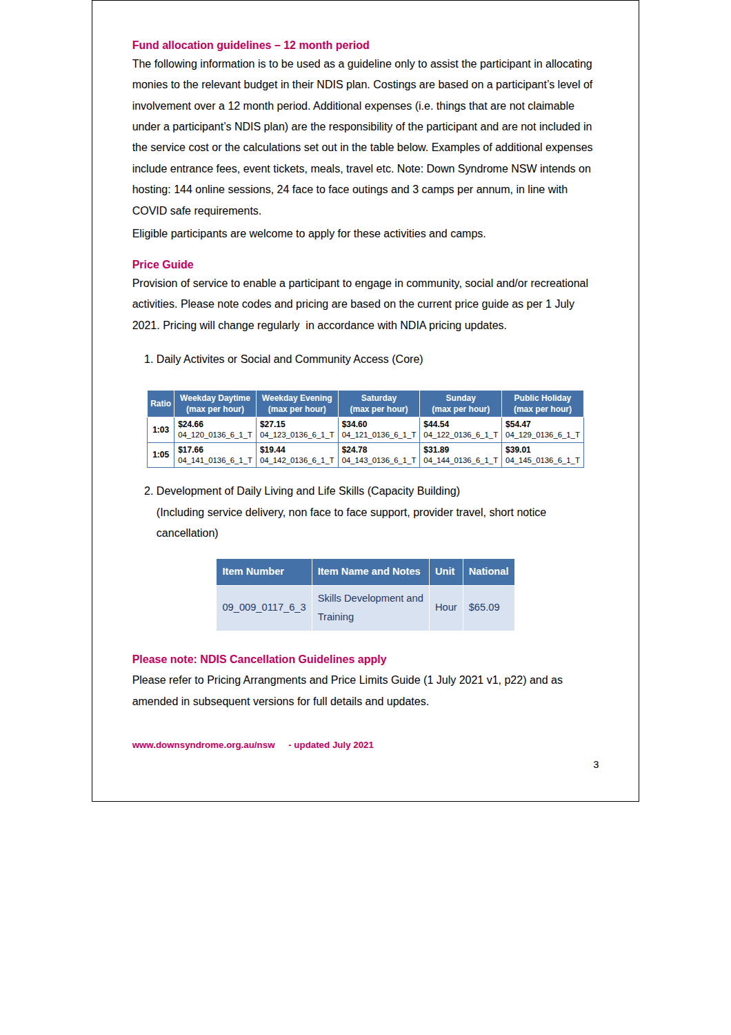Fund allocation guidelines – 12 month period
The following information is to be used as a guideline only to assist the participant in allocating monies to the relevant budget in their NDIS plan. Costings are based on a participant’s level of involvement over a 12 month period. Additional expenses (i.e. things that are not claimable under a participant’s NDIS plan) are the responsibility of the participant and are not included in the service cost or the calculations set out in the table below. Examples of additional expenses include entrance fees, event tickets, meals, travel etc. Note: Down Syndrome NSW intends on hosting: 144 online sessions, 24 face to face outings and 3 camps per annum, in line with COVID safe requirements.
Eligible participants are welcome to apply for these activities and camps.
Price Guide
Provision of service to enable a participant to engage in community, social and/or recreational activities. Please note codes and pricing are based on the current price guide as per 1 July 2021. Pricing will change regularly in accordance with NDIA pricing updates.
Daily Activites or Social and Community Access (Core)
| Ratio | Weekday Daytime (max per hour) | Weekday Evening (max per hour) | Saturday (max per hour) | Sunday (max per hour) | Public Holiday (max per hour) |
| --- | --- | --- | --- | --- | --- |
| 1:03 | $24.66 04_120_0136_6_1_T | $27.15 04_123_0136_6_1_T | $34.60 04_121_0136_6_1_T | $44.54 04_122_0136_6_1_T | $54.47 04_129_0136_6_1_T |
| 1:05 | $17.66 04_141_0136_6_1_T | $19.44 04_142_0136_6_1_T | $24.78 04_143_0136_6_1_T | $31.89 04_144_0136_6_1_T | $39.01 04_145_0136_6_1_T |
Development of Daily Living and Life Skills (Capacity Building)
(Including service delivery, non face to face support, provider travel, short notice cancellation)
| Item Number | Item Name and Notes | Unit | National |
| --- | --- | --- | --- |
| 09_009_0117_6_3 | Skills Development and Training | Hour | $65.09 |
Please note: NDIS Cancellation Guidelines apply
Please refer to Pricing Arrangments and Price Limits Guide (1 July 2021 v1, p22) and as amended in subsequent versions for full details and updates.
www.downsyndrome.org.au/nsw - updated July 2021
3